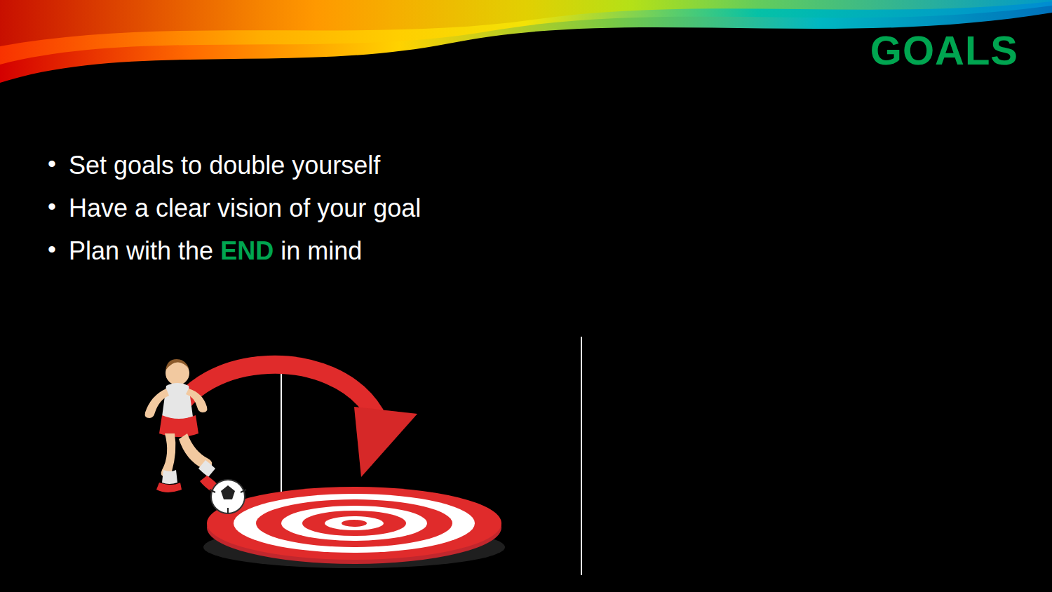GOALS
Set goals to double yourself
Have a clear vision of your goal
Plan with the END in mind